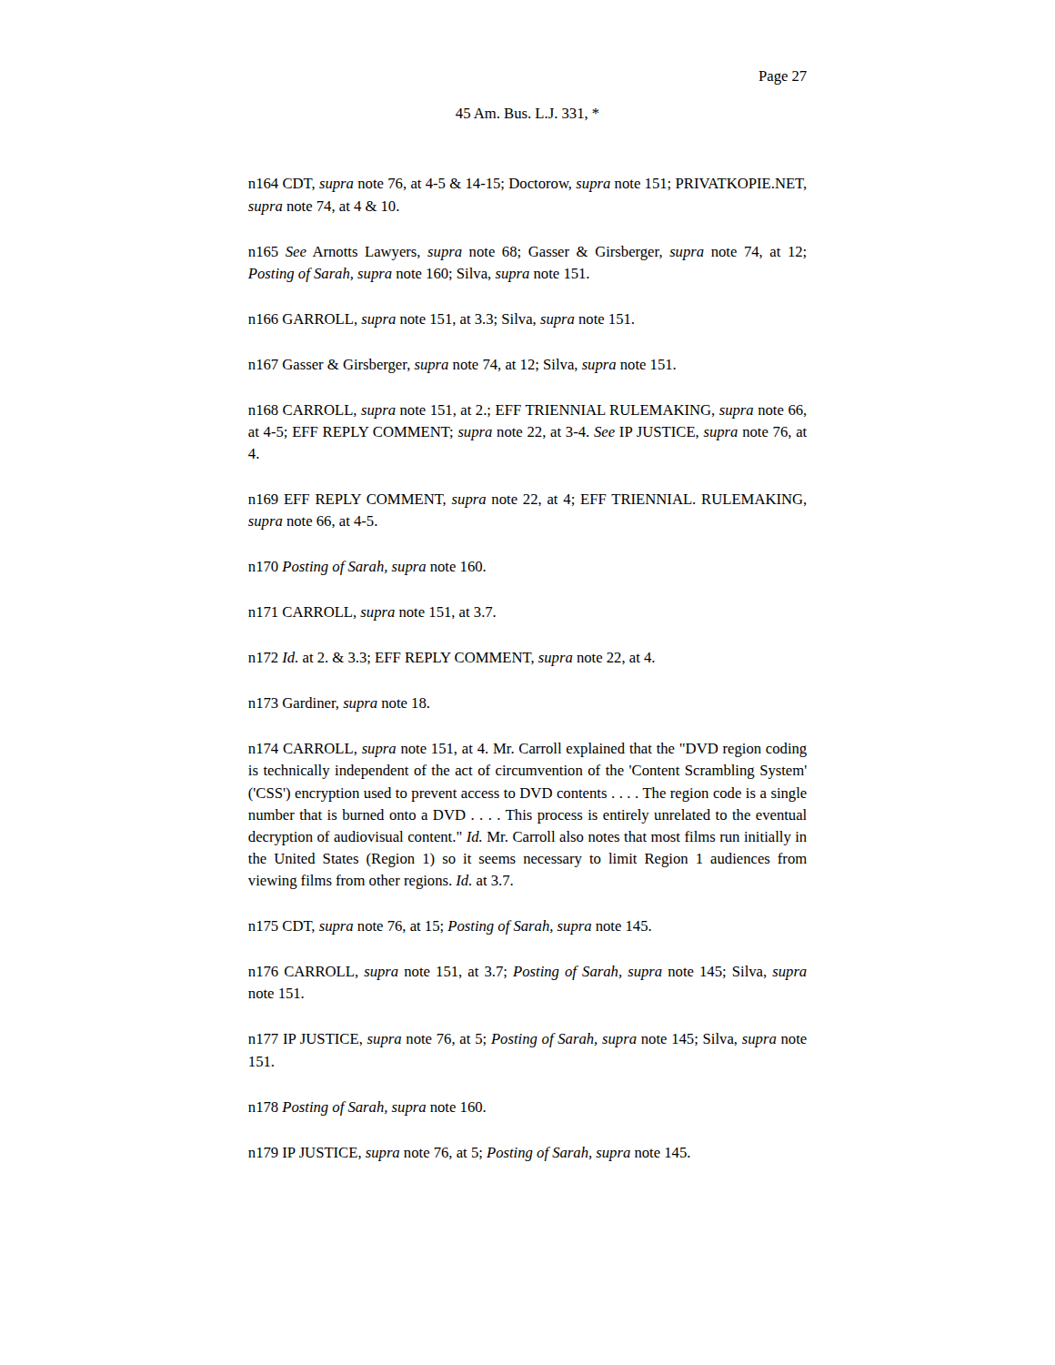Page 27
45 Am. Bus. L.J. 331, *
n164 CDT, supra note 76, at 4-5 & 14-15; Doctorow, supra note 151; PRIVATKOPIE.NET, supra note 74, at 4 & 10.
n165 See Arnotts Lawyers, supra note 68; Gasser & Girsberger, supra note 74, at 12; Posting of Sarah, supra note 160; Silva, supra note 151.
n166 GARROLL, supra note 151, at 3.3; Silva, supra note 151.
n167 Gasser & Girsberger, supra note 74, at 12; Silva, supra note 151.
n168 CARROLL, supra note 151, at 2.; EFF TRIENNIAL RULEMAKING, supra note 66, at 4-5; EFF REPLY COMMENT; supra note 22, at 3-4. See IP JUSTICE, supra note 76, at 4.
n169 EFF REPLY COMMENT, supra note 22, at 4; EFF TRIENNIAL. RULEMAKING, supra note 66, at 4-5.
n170 Posting of Sarah, supra note 160.
n171 CARROLL, supra note 151, at 3.7.
n172 Id. at 2. & 3.3; EFF REPLY COMMENT, supra note 22, at 4.
n173 Gardiner, supra note 18.
n174 CARROLL, supra note 151, at 4. Mr. Carroll explained that the "DVD region coding is technically independent of the act of circumvention of the 'Content Scrambling System' ('CSS') encryption used to prevent access to DVD contents . . . . The region code is a single number that is burned onto a DVD . . . . This process is entirely unrelated to the eventual decryption of audiovisual content." Id. Mr. Carroll also notes that most films run initially in the United States (Region 1) so it seems necessary to limit Region 1 audiences from viewing films from other regions. Id. at 3.7.
n175 CDT, supra note 76, at 15; Posting of Sarah, supra note 145.
n176 CARROLL, supra note 151, at 3.7; Posting of Sarah, supra note 145; Silva, supra note 151.
n177 IP JUSTICE, supra note 76, at 5; Posting of Sarah, supra note 145; Silva, supra note 151.
n178 Posting of Sarah, supra note 160.
n179 IP JUSTICE, supra note 76, at 5; Posting of Sarah, supra note 145.